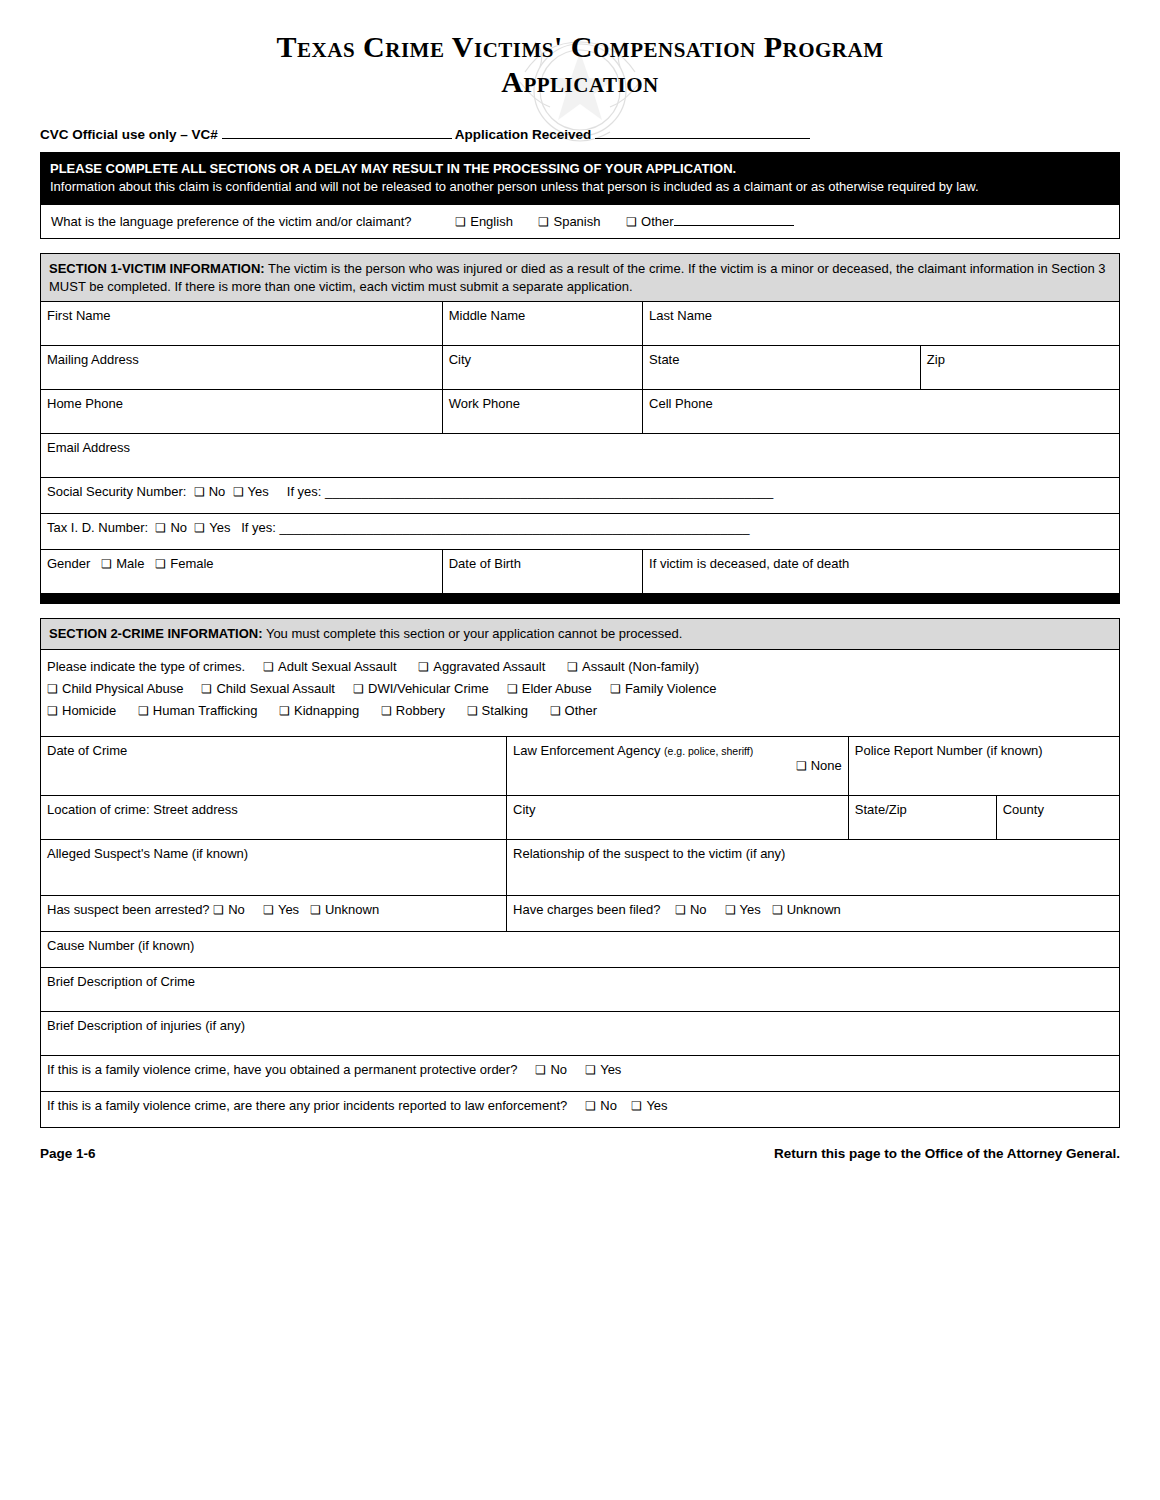Texas Crime Victims' Compensation Program
Application
CVC Official use only – VC# Application Received
PLEASE COMPLETE ALL SECTIONS OR A DELAY MAY RESULT IN THE PROCESSING OF YOUR APPLICATION.
Information about this claim is confidential and will not be released to another person unless that person is included as a claimant or as otherwise required by law.
What is the language preference of the victim and/or claimant? English Spanish Other
SECTION 1-VICTIM INFORMATION: The victim is the person who was injured or died as a result of the crime. If the victim is a minor or deceased, the claimant information in Section 3 MUST be completed. If there is more than one victim, each victim must submit a separate application.
| First Name | Middle Name | Last Name |
| Mailing Address | City | State | Zip |
| Home Phone | Work Phone | Cell Phone |
| Email Address |
| Social Security Number: No Yes If yes: ______________________________________________________________ |
| Tax I. D. Number: No Yes If yes: _________________________________________________________________ |
| Gender Male Female | Date of Birth | If victim is deceased, date of death |
SECTION 2-CRIME INFORMATION: You must complete this section or your application cannot be processed.
| Please indicate the type of crimes. Adult Sexual Assault Aggravated Assault Assault (Non-family) Child Physical Abuse Child Sexual Assault DWI/Vehicular Crime Elder Abuse Family Violence Homicide Human Trafficking Kidnapping Robbery Stalking Other |
| Date of Crime | Law Enforcement Agency (e.g. police, sheriff) None | Police Report Number (if known) |
| Location of crime: Street address | City | State/Zip | County |
| Alleged Suspect's Name (if known) | Relationship of the suspect to the victim (if any) |
| Has suspect been arrested? No Yes Unknown | Have charges been filed? No Yes Unknown |
| Cause Number (if known) |
| Brief Description of Crime |
| Brief Description of injuries (if any) |
| If this is a family violence crime, have you obtained a permanent protective order? No Yes |
| If this is a family violence crime, are there any prior incidents reported to law enforcement? No Yes |
Page 1-6 Return this page to the Office of the Attorney General.